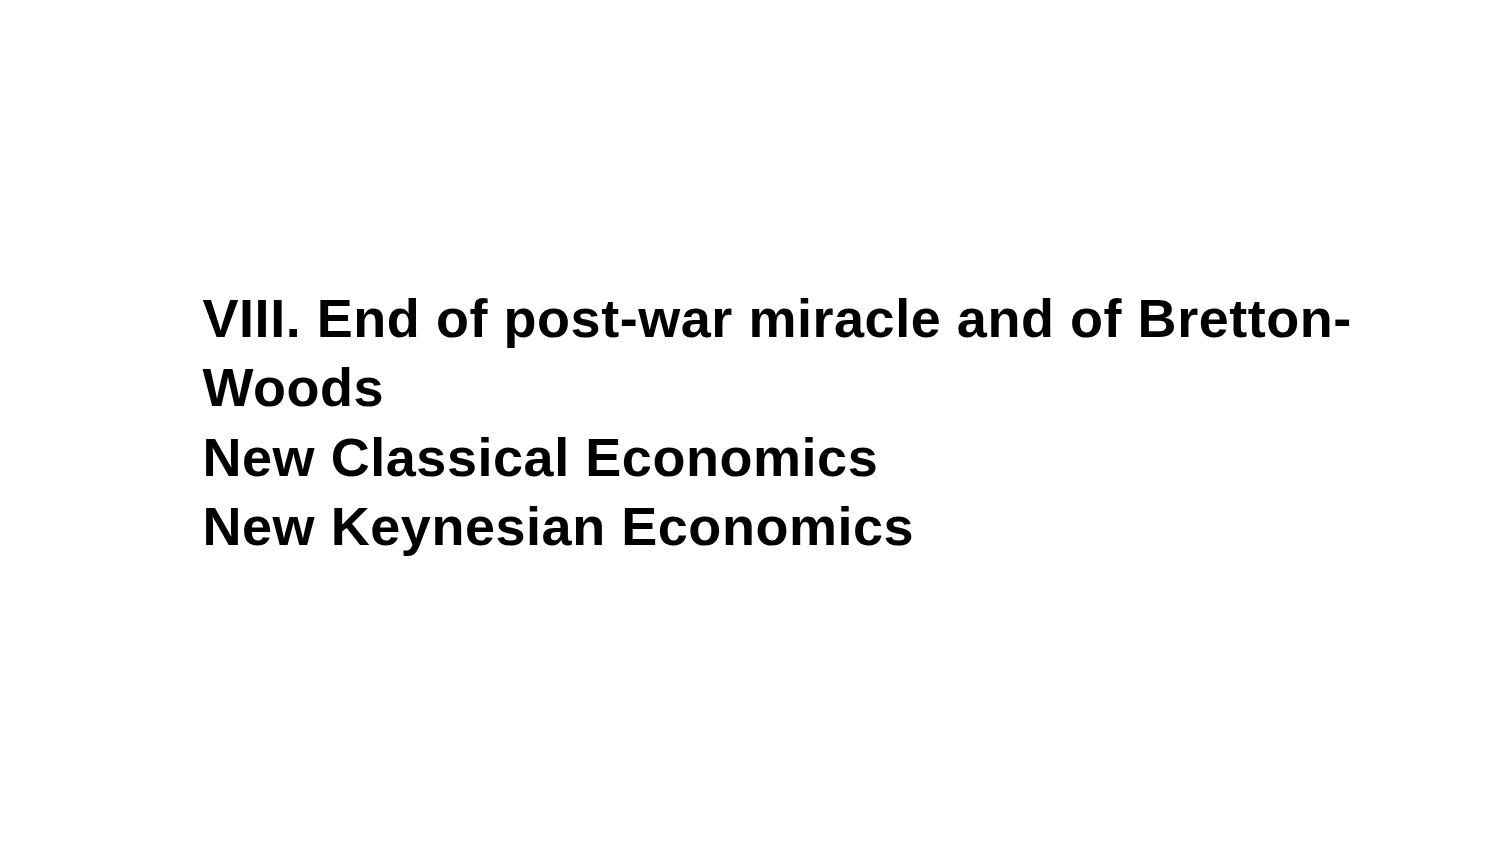VIII. End of post-war miracle and of Bretton-Woods
New Classical Economics
New Keynesian Economics